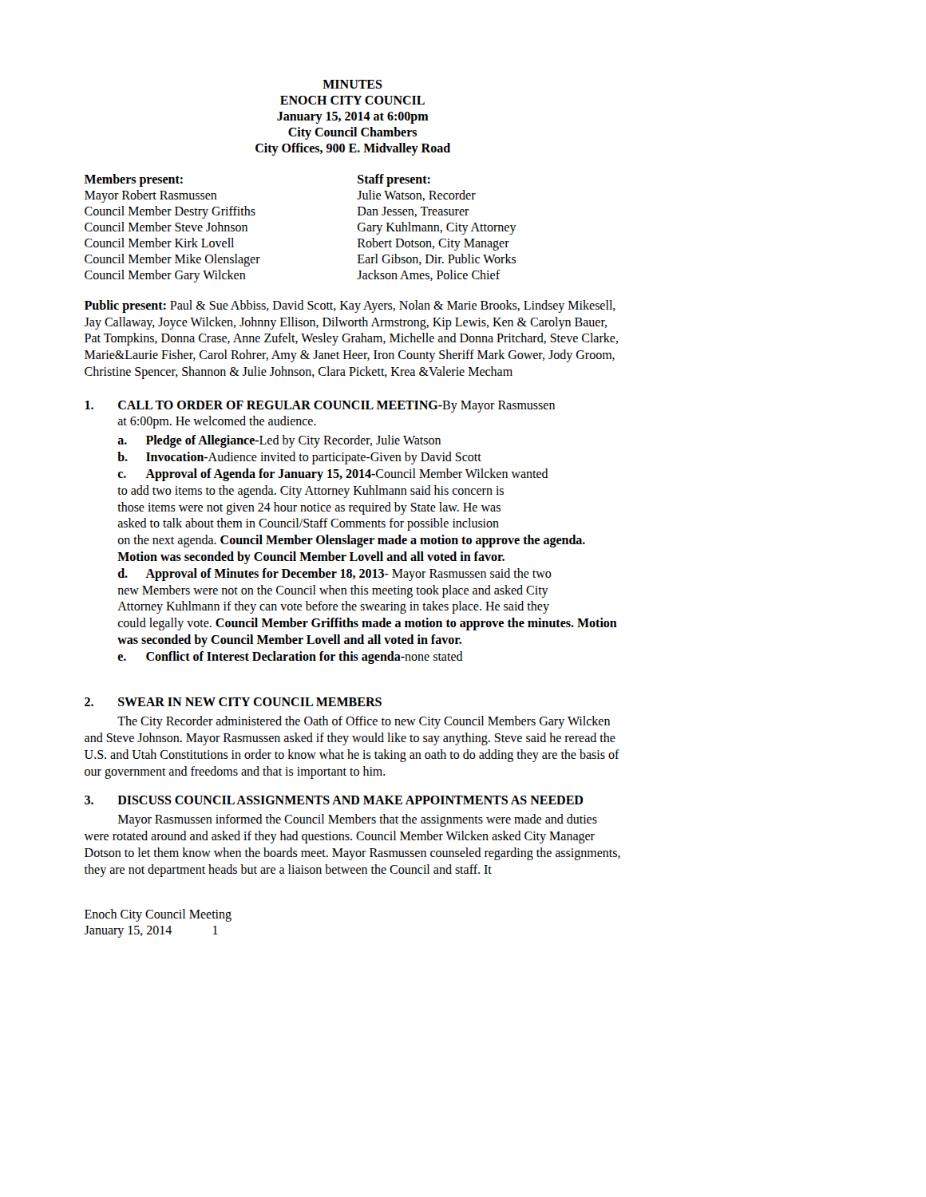MINUTES
ENOCH CITY COUNCIL
January 15, 2014 at 6:00pm
City Council Chambers
City Offices, 900 E. Midvalley Road
| Members present: | Staff present: |
| Mayor Robert Rasmussen | Julie Watson, Recorder |
| Council Member Destry Griffiths | Dan Jessen, Treasurer |
| Council Member Steve Johnson | Gary Kuhlmann, City Attorney |
| Council Member Kirk Lovell | Robert Dotson, City Manager |
| Council Member Mike Olenslager | Earl Gibson, Dir. Public Works |
| Council Member Gary Wilcken | Jackson Ames, Police Chief |
Public present: Paul & Sue Abbiss, David Scott, Kay Ayers, Nolan & Marie Brooks, Lindsey Mikesell, Jay Callaway, Joyce Wilcken, Johnny Ellison, Dilworth Armstrong, Kip Lewis, Ken & Carolyn Bauer, Pat Tompkins, Donna Crase, Anne Zufelt, Wesley Graham, Michelle and Donna Pritchard, Steve Clarke, Marie&Laurie Fisher, Carol Rohrer, Amy & Janet Heer, Iron County Sheriff Mark Gower, Jody Groom, Christine Spencer, Shannon & Julie Johnson, Clara Pickett, Krea &Valerie Mecham
1.
CALL TO ORDER OF REGULAR COUNCIL MEETING-By Mayor Rasmussen
at 6:00pm. He welcomed the audience.
a.
Pledge of Allegiance-Led by City Recorder, Julie Watson
b.
Invocation-Audience invited to participate-Given by David Scott
c.
Approval of Agenda for January 15, 2014-Council Member Wilcken wanted
to add two items to the agenda. City Attorney Kuhlmann said his concern is
those items were not given 24 hour notice as required by State law. He was
asked to talk about them in Council/Staff Comments for possible inclusion
on the next agenda. Council Member Olenslager made a motion to approve the agenda. Motion was seconded by Council Member Lovell and all voted in favor.
d.
Approval of Minutes for December 18, 2013- Mayor Rasmussen said the two
new Members were not on the Council when this meeting took place and asked City
Attorney Kuhlmann if they can vote before the swearing in takes place. He said they
could legally vote. Council Member Griffiths made a motion to approve the minutes. Motion was seconded by Council Member Lovell and all voted in favor.
e.
Conflict of Interest Declaration for this agenda-none stated
2.
SWEAR IN NEW CITY COUNCIL MEMBERS
The City Recorder administered the Oath of Office to new City Council Members Gary Wilcken and Steve Johnson. Mayor Rasmussen asked if they would like to say anything. Steve said he reread the U.S. and Utah Constitutions in order to know what he is taking an oath to do adding they are the basis of our government and freedoms and that is important to him.
3.
DISCUSS COUNCIL ASSIGNMENTS AND MAKE APPOINTMENTS AS NEEDED
Mayor Rasmussen informed the Council Members that the assignments were made and duties were rotated around and asked if they had questions. Council Member Wilcken asked City Manager Dotson to let them know when the boards meet. Mayor Rasmussen counseled regarding the assignments, they are not department heads but are a liaison between the Council and staff. It
Enoch City Council Meeting
January 15, 2014 1